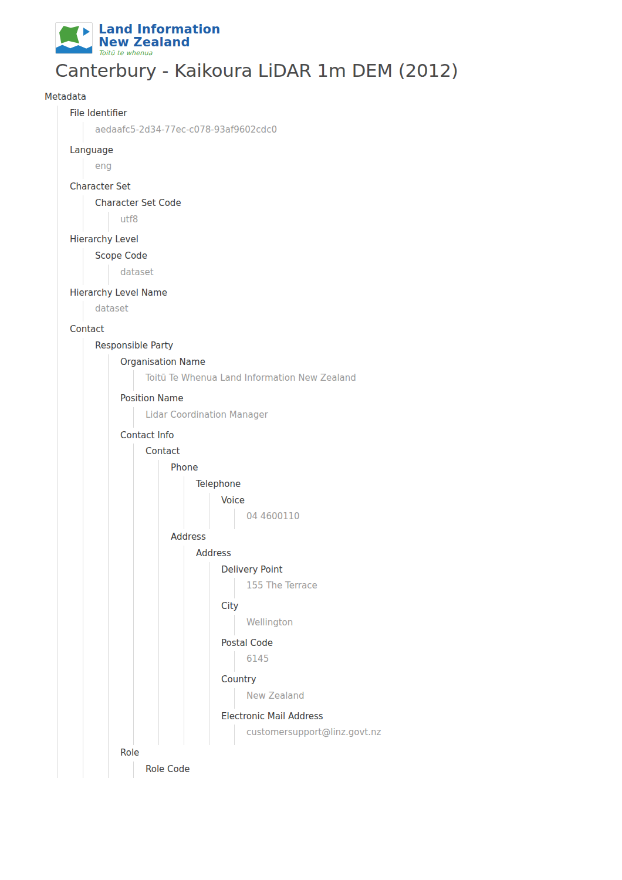Land Information New Zealand Toitū te whenua
Canterbury - Kaikoura LiDAR 1m DEM (2012)
Metadata
File Identifier
aedaafc5-2d34-77ec-c078-93af9602cdc0
Language
eng
Character Set
Character Set Code
utf8
Hierarchy Level
Scope Code
dataset
Hierarchy Level Name
dataset
Contact
Responsible Party
Organisation Name
Toitū Te Whenua Land Information New Zealand
Position Name
Lidar Coordination Manager
Contact Info
Contact
Phone
Telephone
Voice
04 4600110
Address
Address
Delivery Point
155 The Terrace
City
Wellington
Postal Code
6145
Country
New Zealand
Electronic Mail Address
customersupport@linz.govt.nz
Role
Role Code